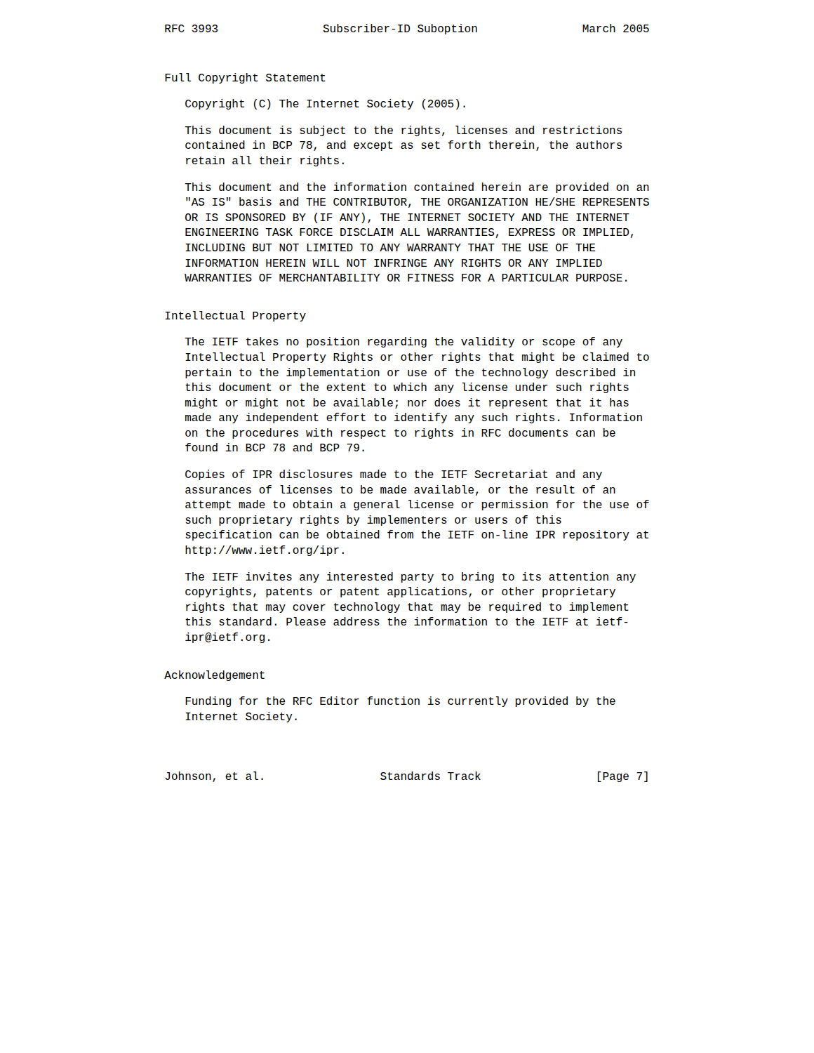RFC 3993 Subscriber-ID Suboption March 2005
Full Copyright Statement
Copyright (C) The Internet Society (2005).
This document is subject to the rights, licenses and restrictions contained in BCP 78, and except as set forth therein, the authors retain all their rights.
This document and the information contained herein are provided on an "AS IS" basis and THE CONTRIBUTOR, THE ORGANIZATION HE/SHE REPRESENTS OR IS SPONSORED BY (IF ANY), THE INTERNET SOCIETY AND THE INTERNET ENGINEERING TASK FORCE DISCLAIM ALL WARRANTIES, EXPRESS OR IMPLIED, INCLUDING BUT NOT LIMITED TO ANY WARRANTY THAT THE USE OF THE INFORMATION HEREIN WILL NOT INFRINGE ANY RIGHTS OR ANY IMPLIED WARRANTIES OF MERCHANTABILITY OR FITNESS FOR A PARTICULAR PURPOSE.
Intellectual Property
The IETF takes no position regarding the validity or scope of any Intellectual Property Rights or other rights that might be claimed to pertain to the implementation or use of the technology described in this document or the extent to which any license under such rights might or might not be available; nor does it represent that it has made any independent effort to identify any such rights. Information on the procedures with respect to rights in RFC documents can be found in BCP 78 and BCP 79.
Copies of IPR disclosures made to the IETF Secretariat and any assurances of licenses to be made available, or the result of an attempt made to obtain a general license or permission for the use of such proprietary rights by implementers or users of this specification can be obtained from the IETF on-line IPR repository at http://www.ietf.org/ipr.
The IETF invites any interested party to bring to its attention any copyrights, patents or patent applications, or other proprietary rights that may cover technology that may be required to implement this standard. Please address the information to the IETF at ietf-ipr@ietf.org.
Acknowledgement
Funding for the RFC Editor function is currently provided by the Internet Society.
Johnson, et al. Standards Track [Page 7]